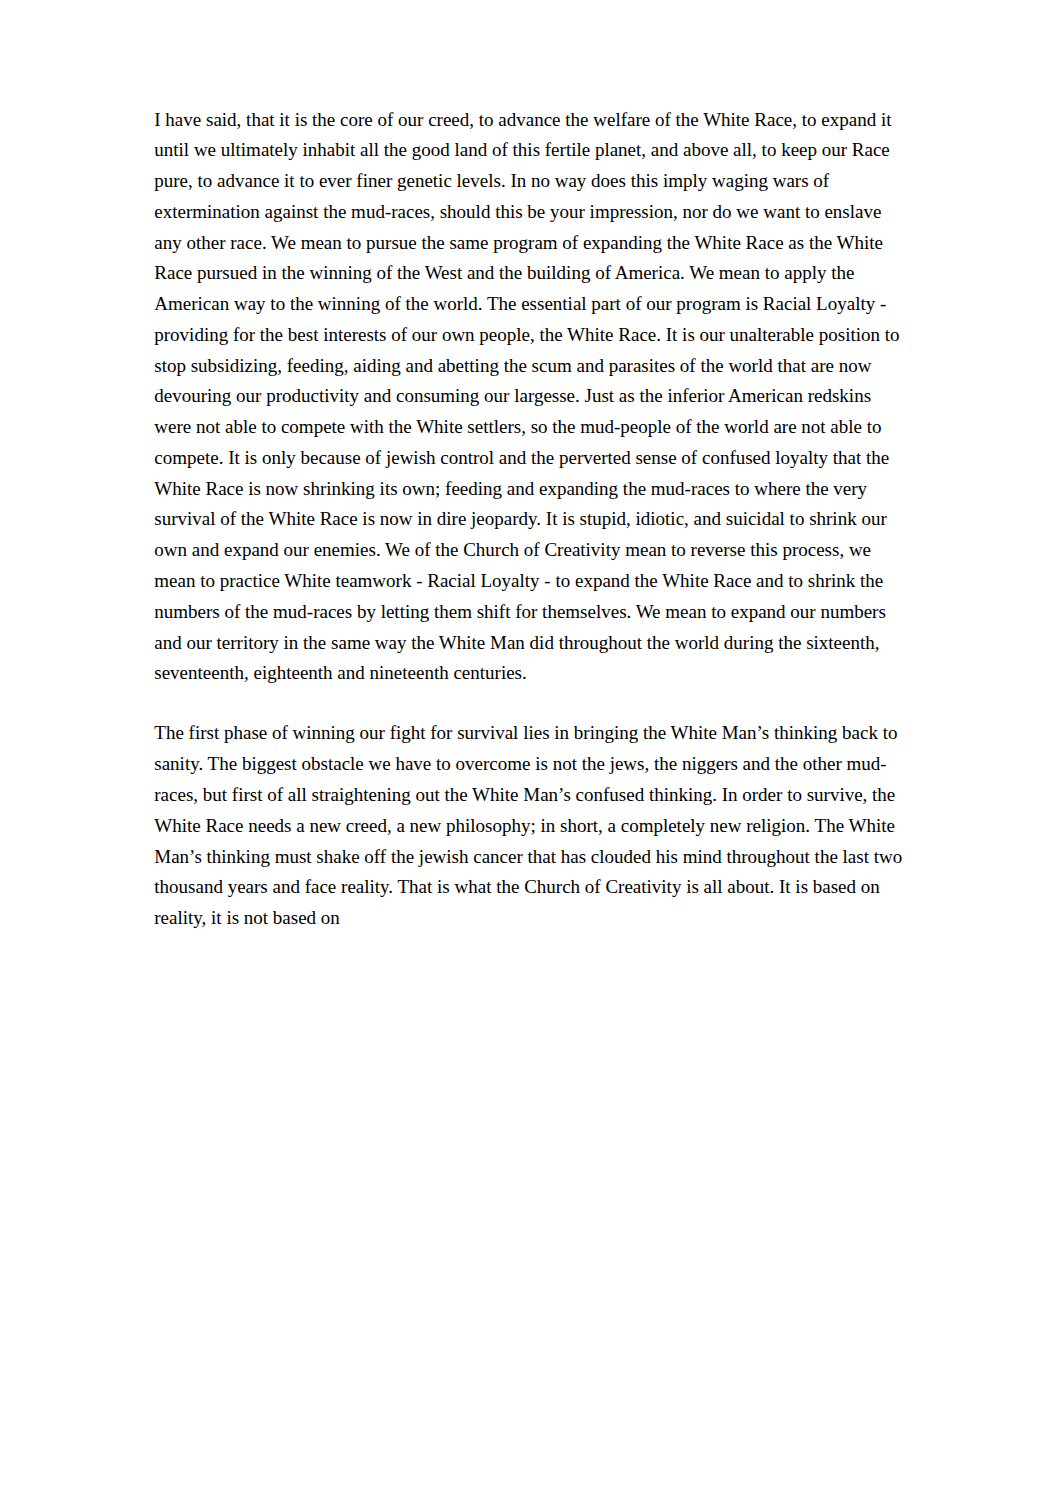I have said, that it is the core of our creed, to advance the welfare of the White Race, to expand it until we ultimately inhabit all the good land of this fertile planet, and above all, to keep our Race pure, to advance it to ever finer genetic levels. In no way does this imply waging wars of extermination against the mud-races, should this be your impression, nor do we want to enslave any other race. We mean to pursue the same program of expanding the White Race as the White Race pursued in the winning of the West and the building of America. We mean to apply the American way to the winning of the world. The essential part of our program is Racial Loyalty - providing for the best interests of our own people, the White Race. It is our unalterable position to stop subsidizing, feeding, aiding and abetting the scum and parasites of the world that are now devouring our productivity and consuming our largesse. Just as the inferior American redskins were not able to compete with the White settlers, so the mud-people of the world are not able to compete. It is only because of jewish control and the perverted sense of confused loyalty that the White Race is now shrinking its own; feeding and expanding the mud-races to where the very survival of the White Race is now in dire jeopardy. It is stupid, idiotic, and suicidal to shrink our own and expand our enemies. We of the Church of Creativity mean to reverse this process, we mean to practice White teamwork - Racial Loyalty - to expand the White Race and to shrink the numbers of the mud-races by letting them shift for themselves. We mean to expand our numbers and our territory in the same way the White Man did throughout the world during the sixteenth, seventeenth, eighteenth and nineteenth centuries.
The first phase of winning our fight for survival lies in bringing the White Man’s thinking back to sanity. The biggest obstacle we have to overcome is not the jews, the niggers and the other mud-races, but first of all straightening out the White Man’s confused thinking. In order to survive, the White Race needs a new creed, a new philosophy; in short, a completely new religion. The White Man’s thinking must shake off the jewish cancer that has clouded his mind throughout the last two thousand years and face reality. That is what the Church of Creativity is all about. It is based on reality, it is not based on